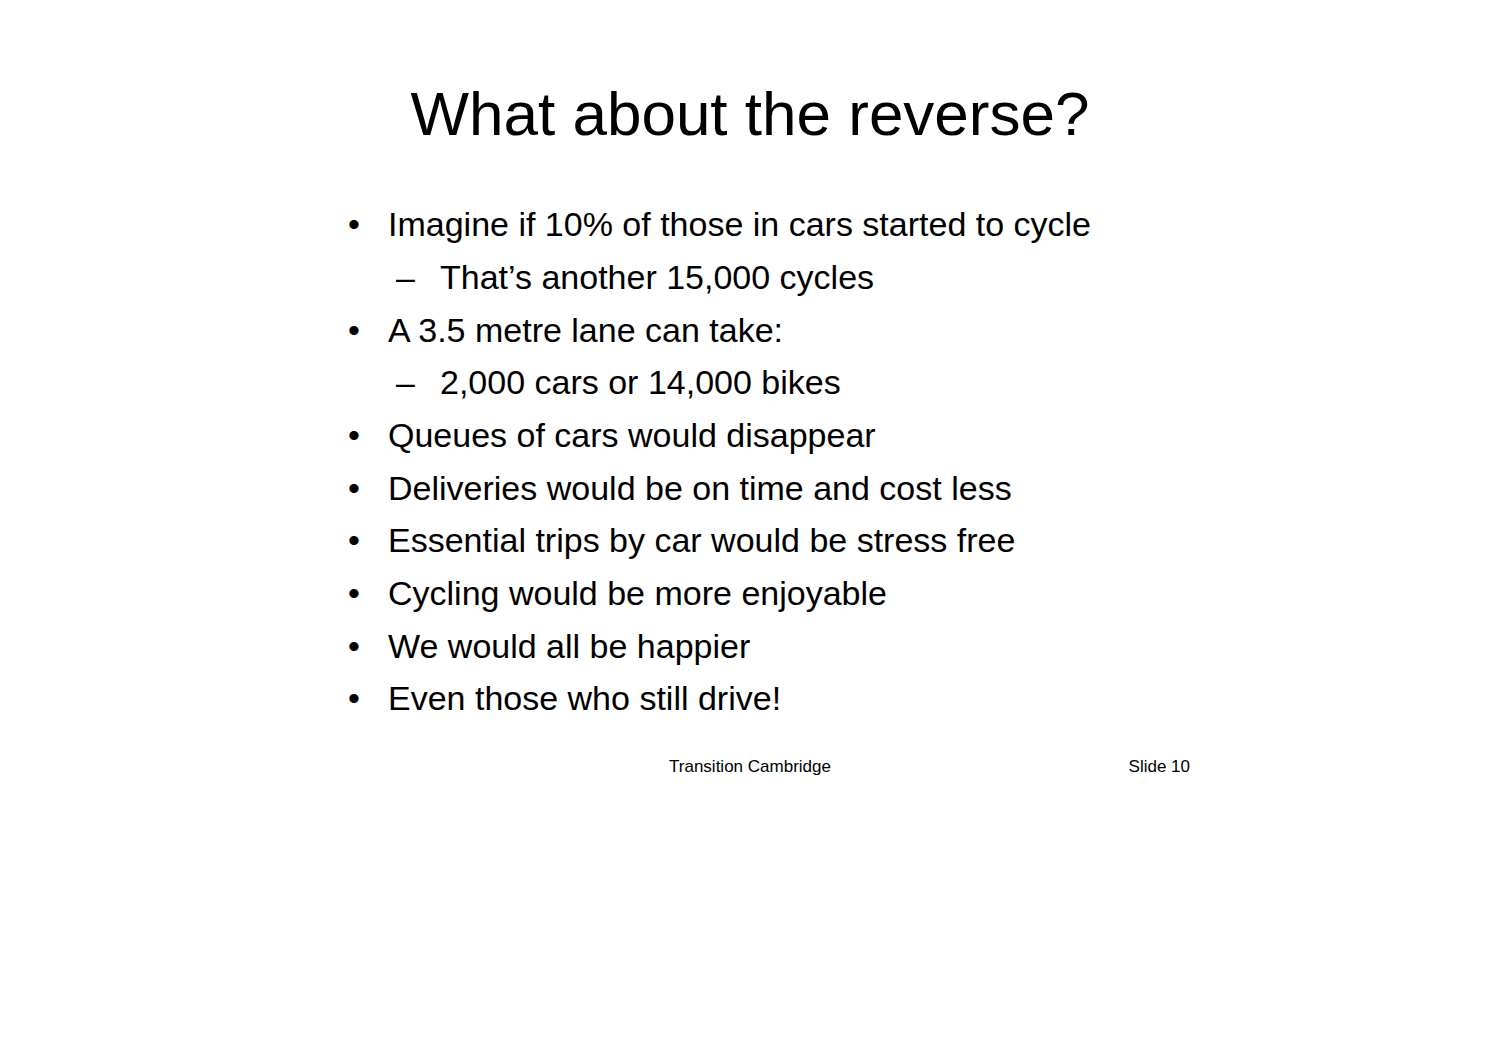What about the reverse?
Imagine if 10% of those in cars started to cycle
That’s another 15,000 cycles
A 3.5 metre lane can take:
2,000 cars or 14,000 bikes
Queues of cars would disappear
Deliveries would be on time and cost less
Essential trips by car would be stress free
Cycling would be more enjoyable
We would all be happier
Even those who still drive!
Transition Cambridge
Slide 10